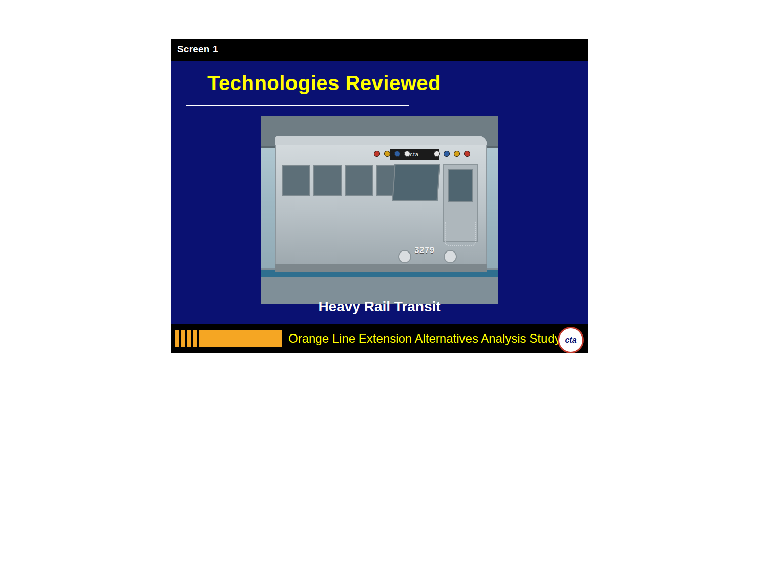Screen 1
Technologies Reviewed
cta
3279
Heavy Rail Transit
Orange Line Extension Alternatives Analysis Study
cta